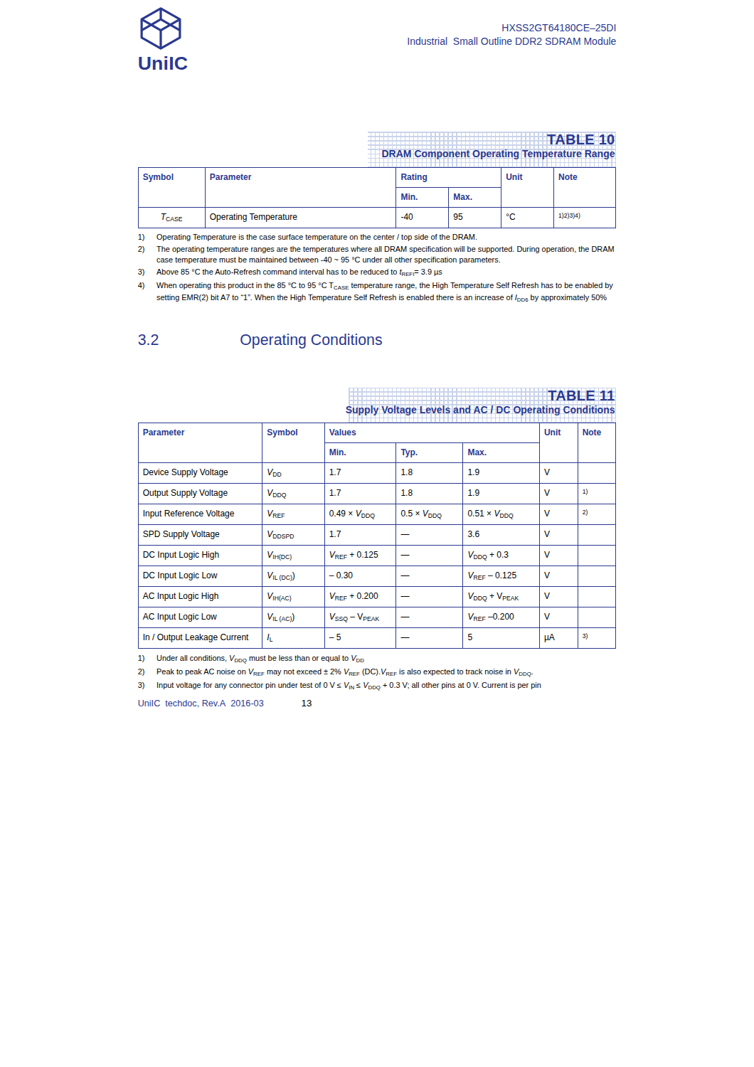UniIC
HXSS2GT64180CE–25DI
Industrial Small Outline DDR2 SDRAM Module
TABLE 10
DRAM Component Operating Temperature Range
| Symbol | Parameter | Rating | Unit | Note |
| --- | --- | --- | --- | --- |
| Min. | Max. |
| T CASE | Operating Temperature | -40 | 95 | °C | 1)2)3)4) |
1) Operating Temperature is the case surface temperature on the center / top side of the DRAM.
2) The operating temperature ranges are the temperatures where all DRAM specification will be supported. During operation, the DRAM case temperature must be maintained between -40 ~ 95 °C under all other specification parameters.
3) Above 85 °C the Auto-Refresh command interval has to be reduced to tREFI= 3.9 µs
4) When operating this product in the 85 °C to 95 °C TCASE temperature range, the High Temperature Self Refresh has to be enabled by setting EMR(2) bit A7 to “1”. When the High Temperature Self Refresh is enabled there is an increase of IDD6 by approximately 50%
3.2 Operating Conditions
TABLE 11
Supply Voltage Levels and AC / DC Operating Conditions
| Parameter | Symbol | Values | Unit | Note |
| --- | --- | --- | --- | --- |
| Min. | Typ. | Max. |
| Device Supply Voltage | V DD | 1.7 | 1.8 | 1.9 | V | |
| Output Supply Voltage | V DDQ | 1.7 | 1.8 | 1.9 | V | 1) |
| Input Reference Voltage | V REF | 0.49 × V DDQ | 0.5 × V DDQ | 0.51 × V DDQ | V | 2) |
| SPD Supply Voltage | V DDSPD | 1.7 | — | 3.6 | V | |
| DC Input Logic High | V IH(DC) | V REF + 0.125 | — | V DDQ + 0.3 | V | |
| DC Input Logic Low | V IL (DC) ) | – 0.30 | — | V REF – 0.125 | V | |
| AC Input Logic High | V IH(AC) | V REF + 0.200 | — | V DDQ + V PEAK | V | |
| AC Input Logic Low | V IL (AC) ) | V SSQ – V PEAK | — | V REF –0.200 | V | |
| In / Output Leakage Current | I L | – 5 | — | 5 | µA | 3) |
1) Under all conditions, VDDQ must be less than or equal to VDD
2) Peak to peak AC noise on VREF may not exceed ± 2% VREF (DC).VREF is also expected to track noise in VDDQ.
3) Input voltage for any connector pin under test of 0 V ≤ VIN ≤ VDDQ + 0.3 V; all other pins at 0 V. Current is per pin
UniIC techdoc, Rev.A 2016-03
13